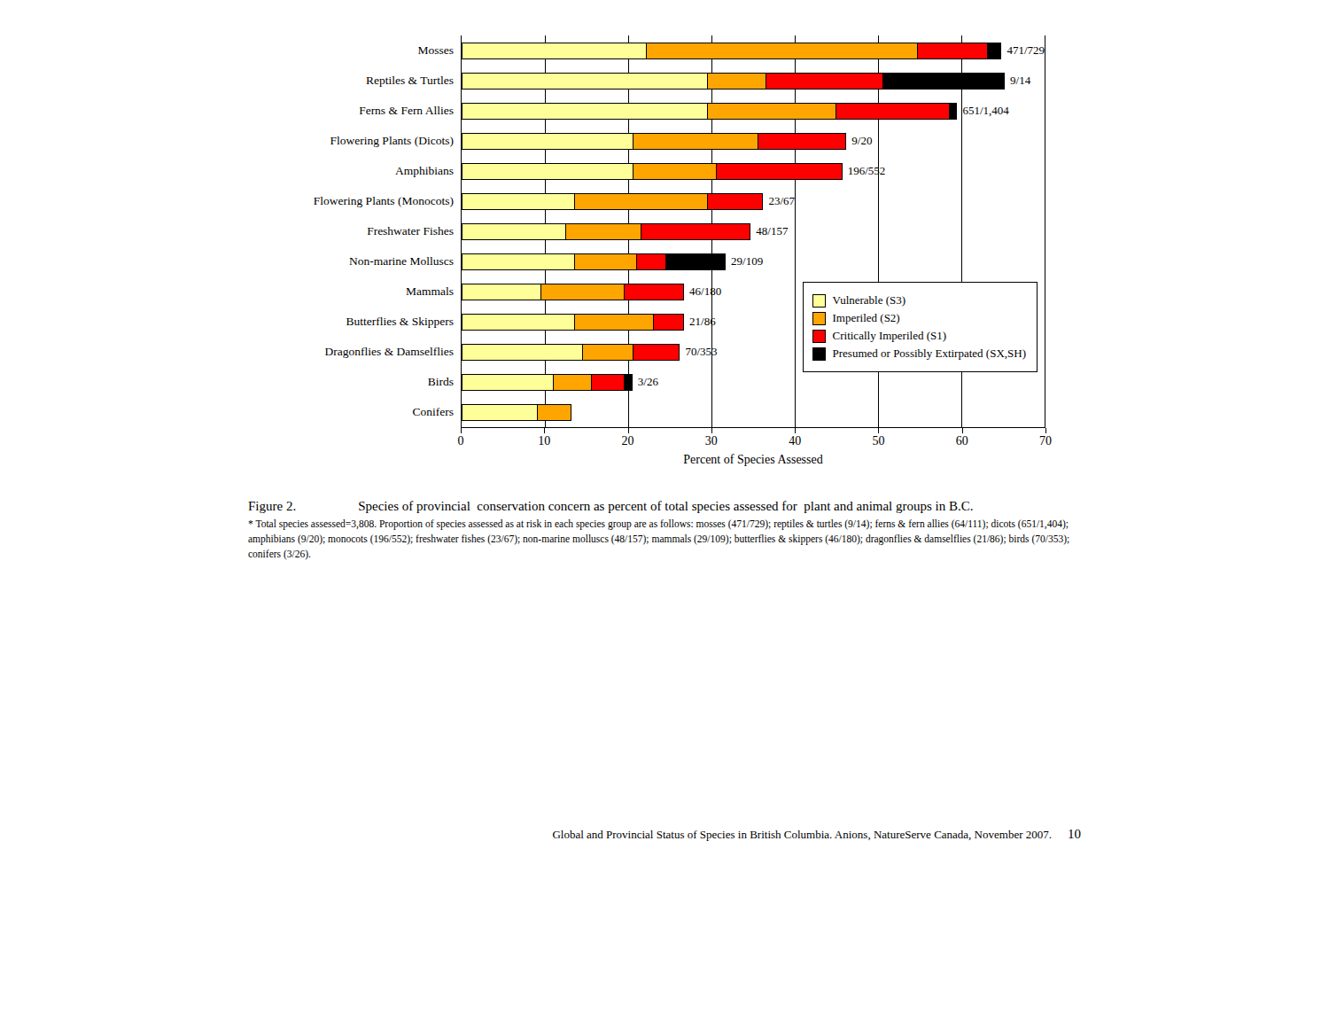Mosses
Reptiles & Turtles
Ferns & Fern Allies
Flowering Plants (Dicots)
Amphibians
Flowering Plants (Monocots)
Freshwater Fishes
Non-marine Molluscs
Mammals
Butterflies & Skippers
Dragonflies & Damselflies
Birds
Conifers
Mosses: S3 22.5, S2 33.0, S1 8.5, SX 1.6 (total ~65.6)
471/729
9/14
651/1,404
9/20
196/552
23/67
48/157
29/109
46/180
21/86
70/353
3/26
Vulnerable (S3)
Imperiled (S2)
Critically Imperiled (S1)
Presumed or Possibly Extirpated (SX,SH)
0
10
20
30
40
50
60
70
Percent of Species Assessed
Figure 2. Species of provincial conservation concern as percent of total species assessed for plant and animal groups in B.C.
* Total species assessed=3,808. Proportion of species assessed as at risk in each species group are as follows: mosses (471/729); reptiles & turtles (9/14); ferns & fern allies (64/111); dicots (651/1,404); amphibians (9/20); monocots (196/552); freshwater fishes (23/67); non-marine molluscs (48/157); mammals (29/109); butterflies & skippers (46/180); dragonflies & damselflies (21/86); birds (70/353); conifers (3/26).
Global and Provincial Status of Species in British Columbia. Anions, NatureServe Canada, November 2007.10